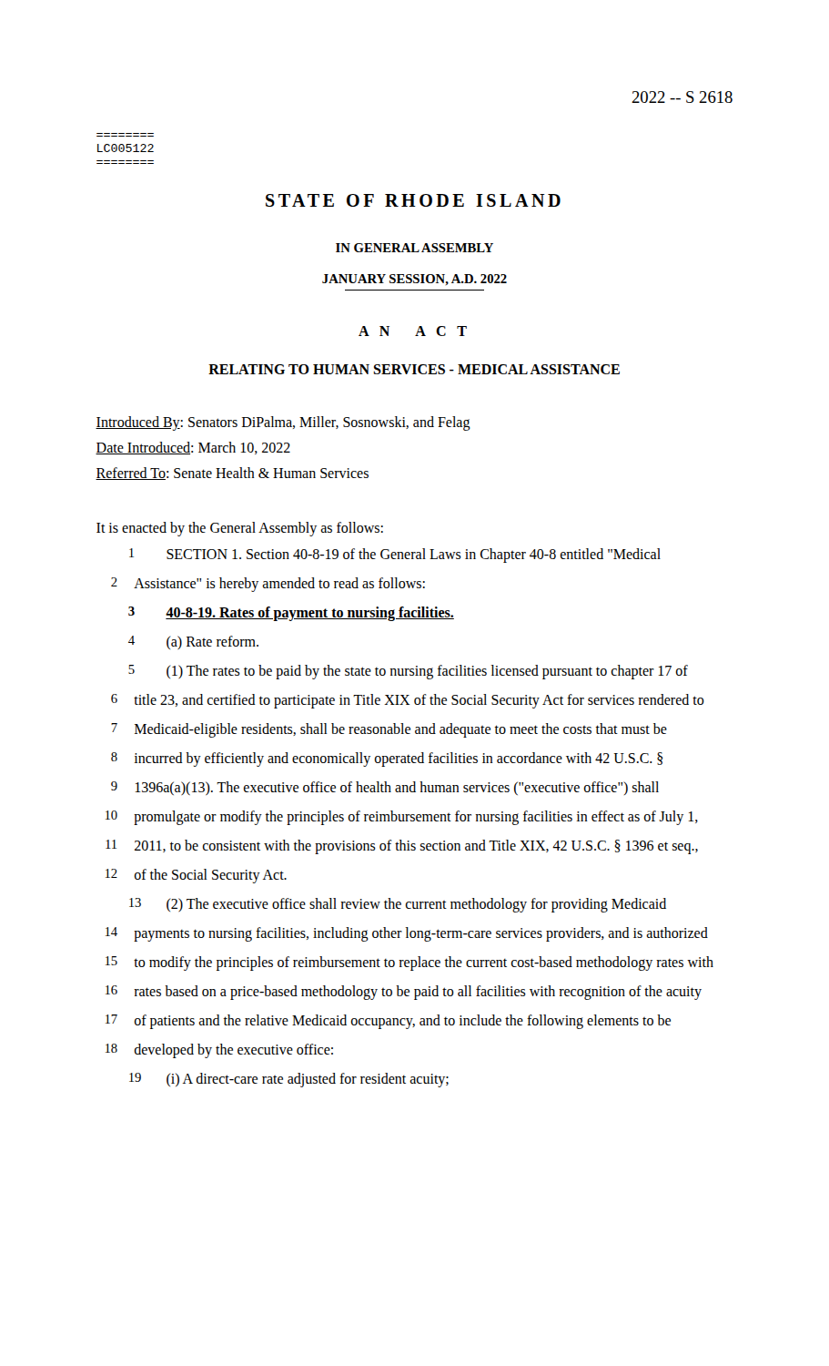2022 -- S 2618
========
LC005122
========
STATE OF RHODE ISLAND
IN GENERAL ASSEMBLY
JANUARY SESSION, A.D. 2022
A N A C T
RELATING TO HUMAN SERVICES - MEDICAL ASSISTANCE
Introduced By: Senators DiPalma, Miller, Sosnowski, and Felag
Date Introduced: March 10, 2022
Referred To: Senate Health & Human Services
It is enacted by the General Assembly as follows:
SECTION 1. Section 40-8-19 of the General Laws in Chapter 40-8 entitled "Medical
Assistance" is hereby amended to read as follows:
40-8-19. Rates of payment to nursing facilities.
(a) Rate reform.
(1) The rates to be paid by the state to nursing facilities licensed pursuant to chapter 17 of
title 23, and certified to participate in Title XIX of the Social Security Act for services rendered to
Medicaid-eligible residents, shall be reasonable and adequate to meet the costs that must be
incurred by efficiently and economically operated facilities in accordance with 42 U.S.C. §
1396a(a)(13). The executive office of health and human services ("executive office") shall
promulgate or modify the principles of reimbursement for nursing facilities in effect as of July 1,
2011, to be consistent with the provisions of this section and Title XIX, 42 U.S.C. § 1396 et seq.,
of the Social Security Act.
(2) The executive office shall review the current methodology for providing Medicaid
payments to nursing facilities, including other long-term-care services providers, and is authorized
to modify the principles of reimbursement to replace the current cost-based methodology rates with
rates based on a price-based methodology to be paid to all facilities with recognition of the acuity
of patients and the relative Medicaid occupancy, and to include the following elements to be
developed by the executive office:
(i) A direct-care rate adjusted for resident acuity;